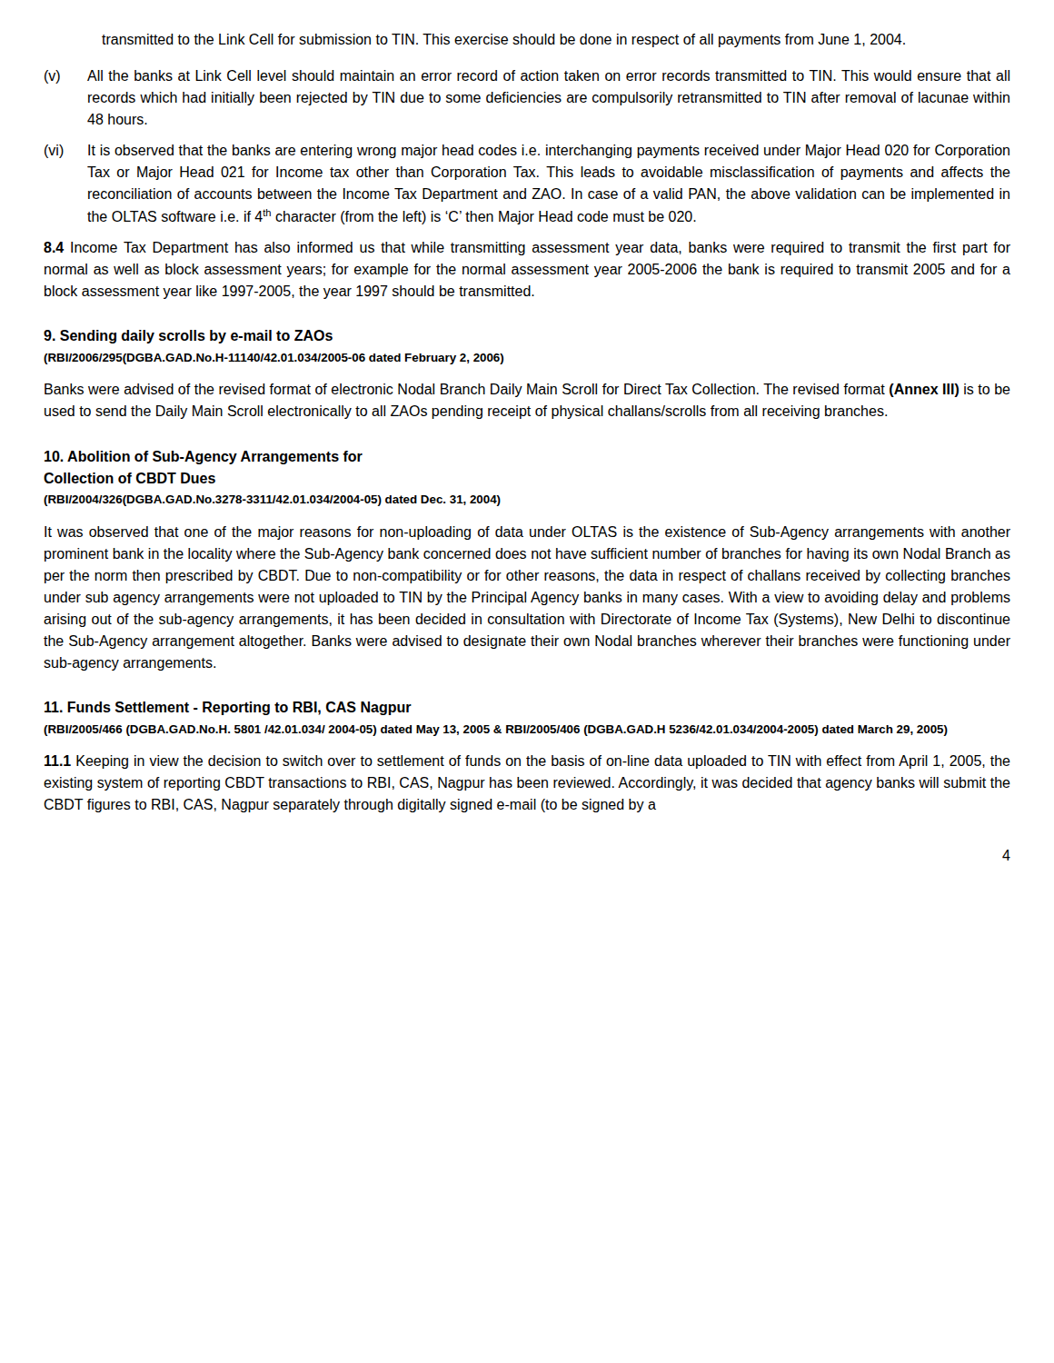transmitted to the Link Cell for submission to TIN. This exercise should be done in respect of all payments from June 1, 2004.
(v)
All the banks at Link Cell level should maintain an error record of action taken on error records transmitted to TIN. This would ensure that all records which had initially been rejected by TIN due to some deficiencies are compulsorily retransmitted to TIN after removal of lacunae within 48 hours.
(vi)
It is observed that the banks are entering wrong major head codes i.e. interchanging payments received under Major Head 020 for Corporation Tax or Major Head 021 for Income tax other than Corporation Tax. This leads to avoidable misclassification of payments and affects the reconciliation of accounts between the Income Tax Department and ZAO. In case of a valid PAN, the above validation can be implemented in the OLTAS software i.e. if 4th character (from the left) is ‘C’ then Major Head code must be 020.
8.4 Income Tax Department has also informed us that while transmitting assessment year data, banks were required to transmit the first part for normal as well as block assessment years; for example for the normal assessment year 2005-2006 the bank is required to transmit 2005 and for a block assessment year like 1997-2005, the year 1997 should be transmitted.
9. Sending daily scrolls by e-mail to ZAOs
(RBI/2006/295(DGBA.GAD.No.H-11140/42.01.034/2005-06 dated February 2, 2006)
Banks were advised of the revised format of electronic Nodal Branch Daily Main Scroll for Direct Tax Collection. The revised format (Annex III) is to be used to send the Daily Main Scroll electronically to all ZAOs pending receipt of physical challans/scrolls from all receiving branches.
10. Abolition of Sub-Agency Arrangements for
Collection of CBDT Dues
(RBI/2004/326(DGBA.GAD.No.3278-3311/42.01.034/2004-05) dated Dec. 31, 2004)
It was observed that one of the major reasons for non-uploading of data under OLTAS is the existence of Sub-Agency arrangements with another prominent bank in the locality where the Sub-Agency bank concerned does not have sufficient number of branches for having its own Nodal Branch as per the norm then prescribed by CBDT. Due to non-compatibility or for other reasons, the data in respect of challans received by collecting branches under sub agency arrangements were not uploaded to TIN by the Principal Agency banks in many cases. With a view to avoiding delay and problems arising out of the sub-agency arrangements, it has been decided in consultation with Directorate of Income Tax (Systems), New Delhi to discontinue the Sub-Agency arrangement altogether. Banks were advised to designate their own Nodal branches wherever their branches were functioning under sub-agency arrangements.
11. Funds Settlement - Reporting to RBI, CAS Nagpur
(RBI/2005/466 (DGBA.GAD.No.H. 5801 /42.01.034/ 2004-05) dated May 13, 2005 & RBI/2005/406 (DGBA.GAD.H 5236/42.01.034/2004-2005) dated March 29, 2005)
11.1 Keeping in view the decision to switch over to settlement of funds on the basis of on-line data uploaded to TIN with effect from April 1, 2005, the existing system of reporting CBDT transactions to RBI, CAS, Nagpur has been reviewed. Accordingly, it was decided that agency banks will submit the CBDT figures to RBI, CAS, Nagpur separately through digitally signed e-mail (to be signed by a
4